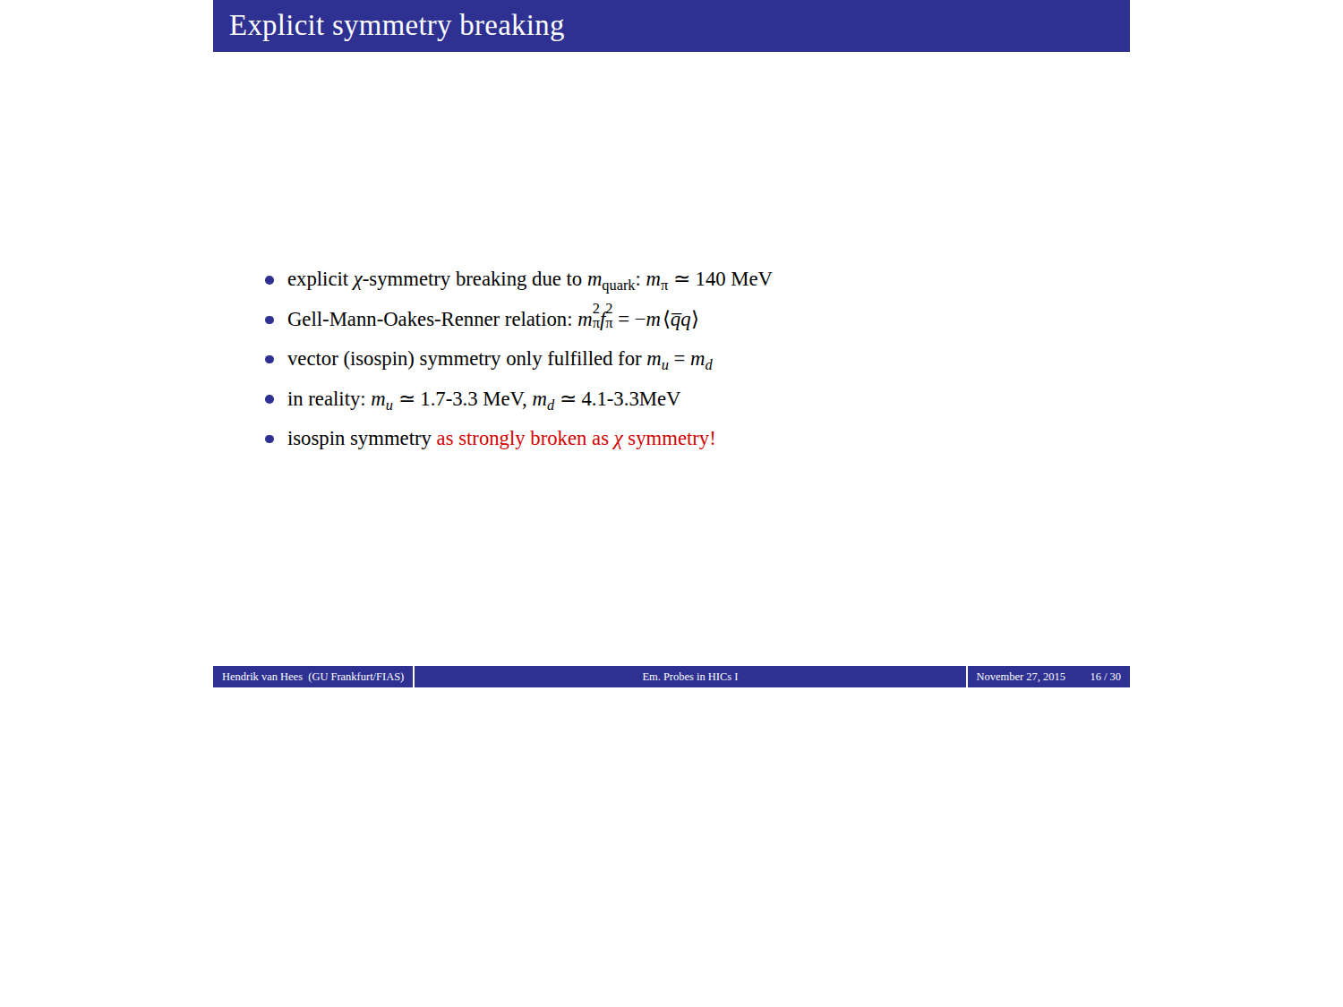Explicit symmetry breaking
explicit χ-symmetry breaking due to mquark: mπ ≃ 140 MeV
Gell-Mann-Oakes-Renner relation: m 2 π f 2 π = −m ⟨q̅q⟩
vector (isospin) symmetry only fulfilled for mu = md
in reality: mu ≃ 1.7-3.3 MeV, md ≃ 4.1-3.3MeV
isospin symmetry as strongly broken as χ symmetry!
Hendrik van Hees (GU Frankfurt/FIAS)
Em. Probes in HICs I
November 27, 201516 / 30